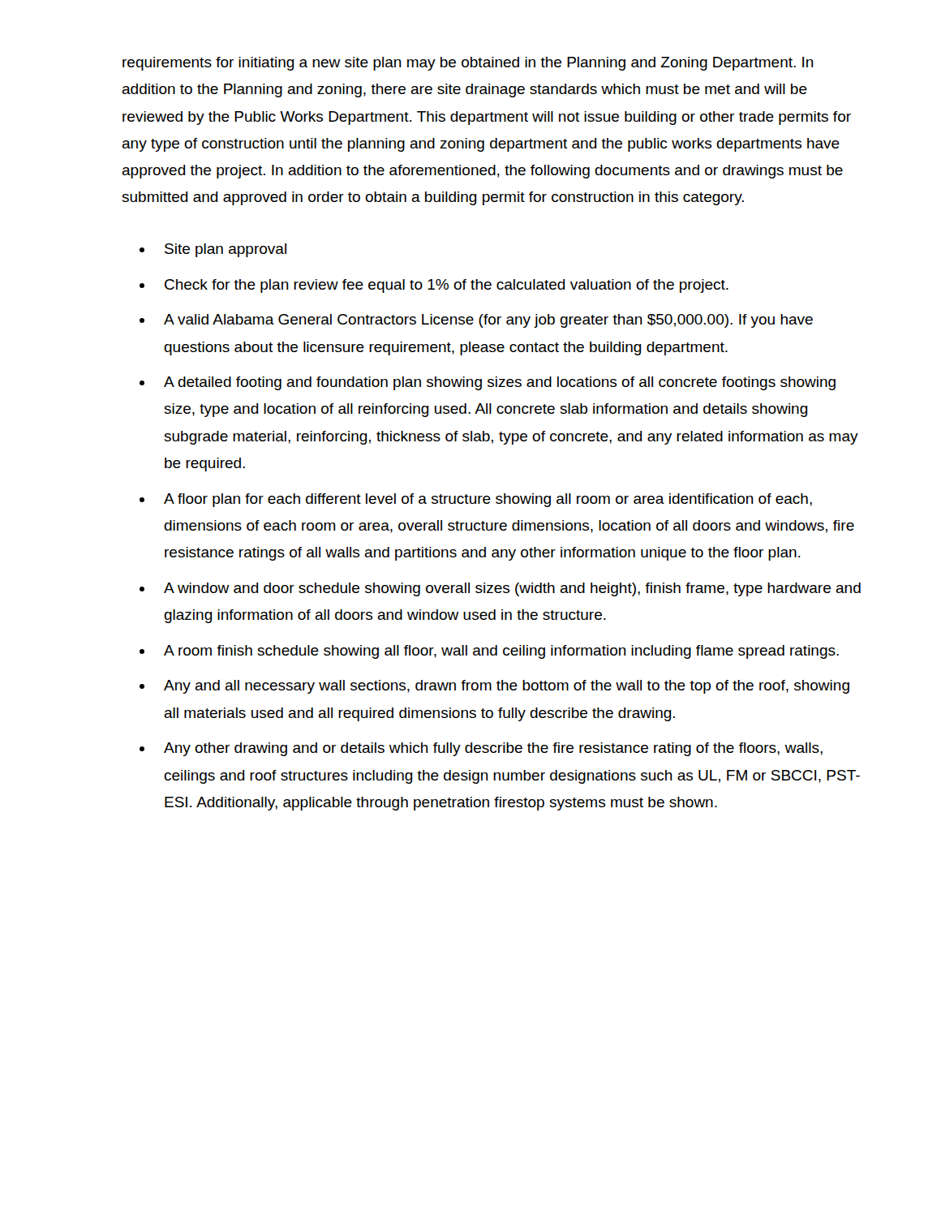requirements for initiating a new site plan may be obtained in the Planning and Zoning Department. In addition to the Planning and zoning, there are site drainage standards which must be met and will be reviewed by the Public Works Department. This department will not issue building or other trade permits for any type of construction until the planning and zoning department and the public works departments have approved the project. In addition to the aforementioned, the following documents and or drawings must be submitted and approved in order to obtain a building permit for construction in this category.
Site plan approval
Check for the plan review fee equal to 1% of the calculated valuation of the project.
A valid Alabama General Contractors License (for any job greater than $50,000.00). If you have questions about the licensure requirement, please contact the building department.
A detailed footing and foundation plan showing sizes and locations of all concrete footings showing size, type and location of all reinforcing used. All concrete slab information and details showing subgrade material, reinforcing, thickness of slab, type of concrete, and any related information as may be required.
A floor plan for each different level of a structure showing all room or area identification of each, dimensions of each room or area, overall structure dimensions, location of all doors and windows, fire resistance ratings of all walls and partitions and any other information unique to the floor plan.
A window and door schedule showing overall sizes (width and height), finish frame, type hardware and glazing information of all doors and window used in the structure.
A room finish schedule showing all floor, wall and ceiling information including flame spread ratings.
Any and all necessary wall sections, drawn from the bottom of the wall to the top of the roof, showing all materials used and all required dimensions to fully describe the drawing.
Any other drawing and or details which fully describe the fire resistance rating of the floors, walls, ceilings and roof structures including the design number designations such as UL, FM or SBCCI, PST-ESI. Additionally, applicable through penetration firestop systems must be shown.